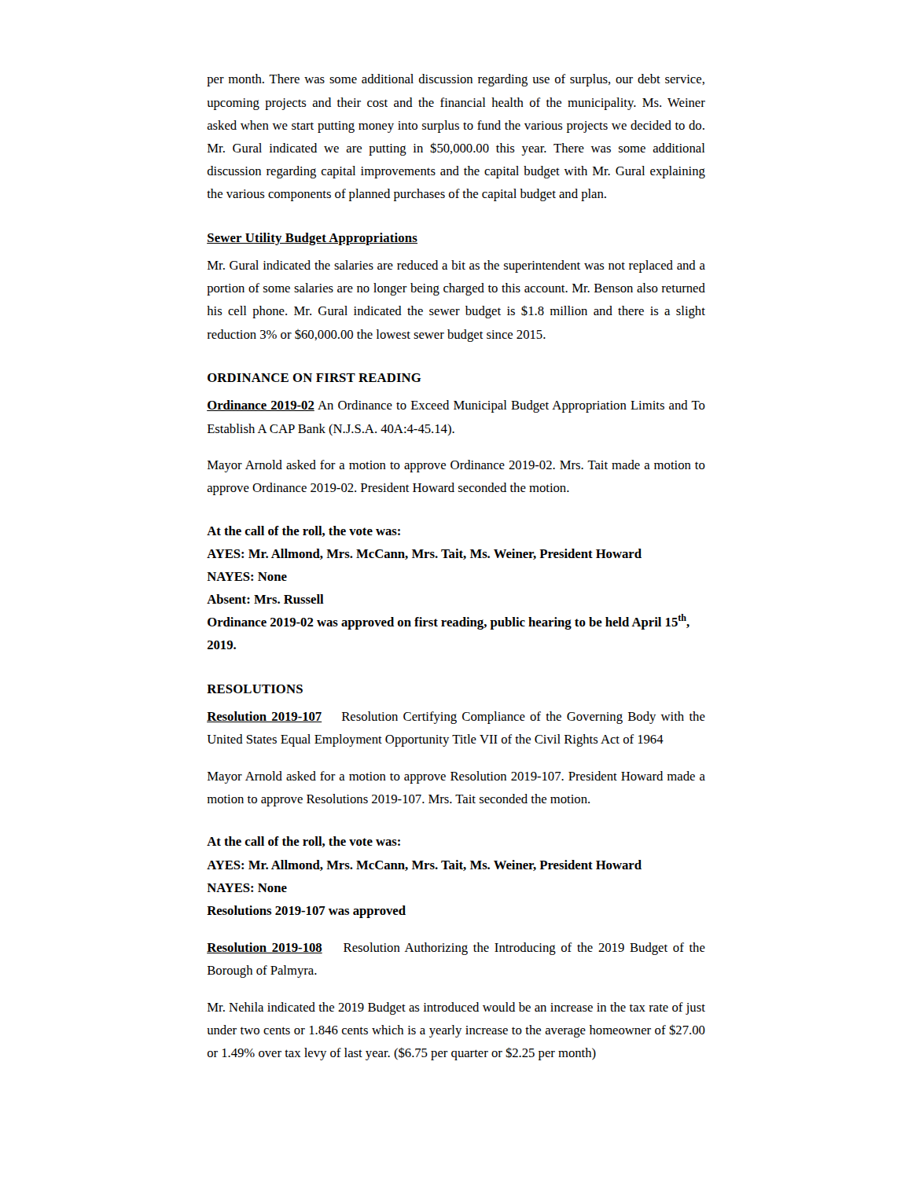per month. There was some additional discussion regarding use of surplus, our debt service, upcoming projects and their cost and the financial health of the municipality. Ms. Weiner asked when we start putting money into surplus to fund the various projects we decided to do. Mr. Gural indicated we are putting in $50,000.00 this year. There was some additional discussion regarding capital improvements and the capital budget with Mr. Gural explaining the various components of planned purchases of the capital budget and plan.
Sewer Utility Budget Appropriations
Mr. Gural indicated the salaries are reduced a bit as the superintendent was not replaced and a portion of some salaries are no longer being charged to this account. Mr. Benson also returned his cell phone. Mr. Gural indicated the sewer budget is $1.8 million and there is a slight reduction 3% or $60,000.00 the lowest sewer budget since 2015.
ORDINANCE ON FIRST READING
Ordinance 2019-02 An Ordinance to Exceed Municipal Budget Appropriation Limits and To Establish A CAP Bank (N.J.S.A. 40A:4-45.14).
Mayor Arnold asked for a motion to approve Ordinance 2019-02. Mrs. Tait made a motion to approve Ordinance 2019-02. President Howard seconded the motion.
At the call of the roll, the vote was:
AYES: Mr. Allmond, Mrs. McCann, Mrs. Tait, Ms. Weiner, President Howard
NAYES: None
Absent: Mrs. Russell
Ordinance 2019-02 was approved on first reading, public hearing to be held April 15th, 2019.
RESOLUTIONS
Resolution 2019-107 Resolution Certifying Compliance of the Governing Body with the United States Equal Employment Opportunity Title VII of the Civil Rights Act of 1964
Mayor Arnold asked for a motion to approve Resolution 2019-107. President Howard made a motion to approve Resolutions 2019-107. Mrs. Tait seconded the motion.
At the call of the roll, the vote was:
AYES: Mr. Allmond, Mrs. McCann, Mrs. Tait, Ms. Weiner, President Howard
NAYES: None
Resolutions 2019-107 was approved
Resolution 2019-108 Resolution Authorizing the Introducing of the 2019 Budget of the Borough of Palmyra.
Mr. Nehila indicated the 2019 Budget as introduced would be an increase in the tax rate of just under two cents or 1.846 cents which is a yearly increase to the average homeowner of $27.00 or 1.49% over tax levy of last year. ($6.75 per quarter or $2.25 per month)